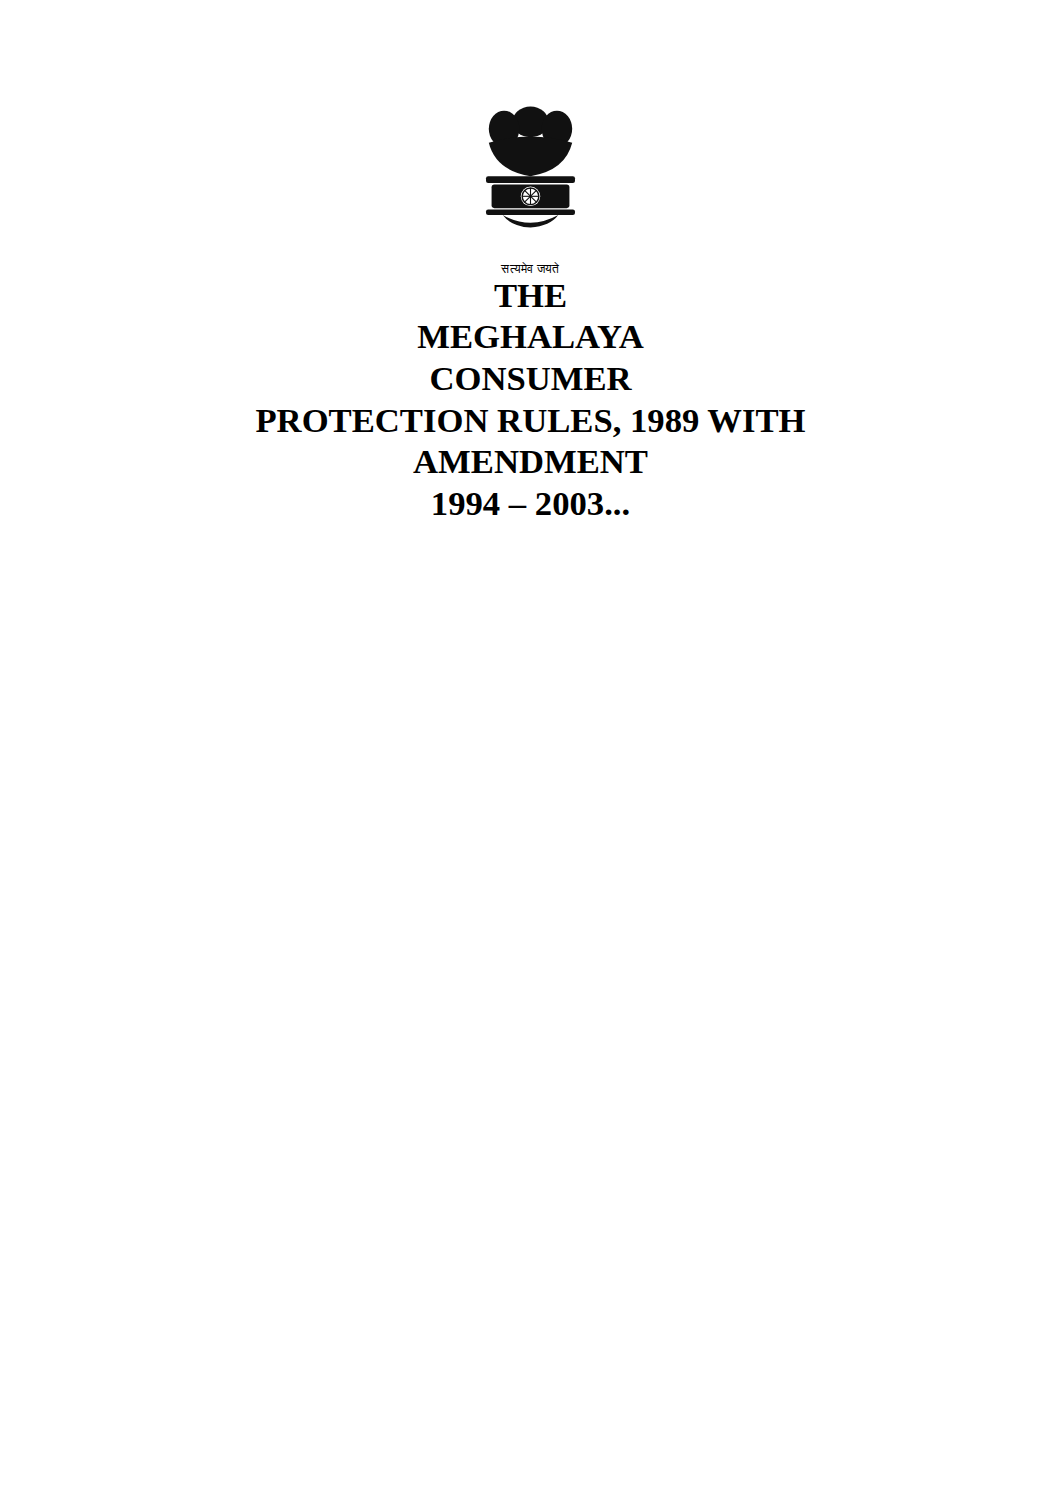सत्यमेव जयते
THE
MEGHALAYA
CONSUMER
PROTECTION RULES, 1989 WITH AMENDMENT
1994 – 2003...